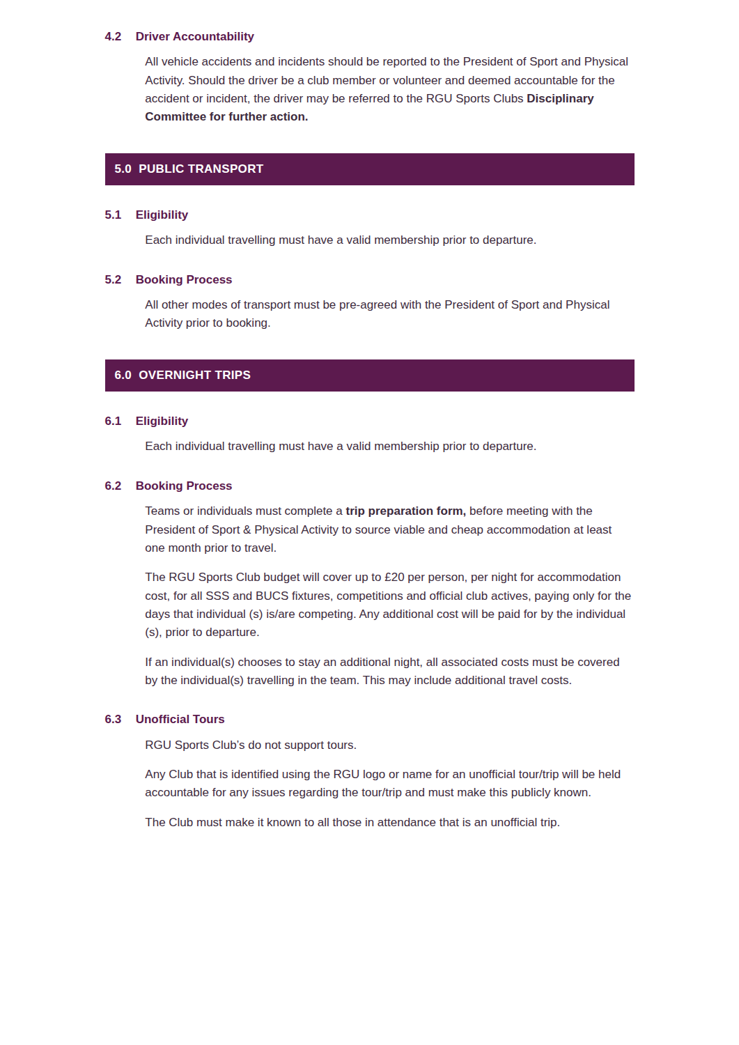4.2 Driver Accountability
All vehicle accidents and incidents should be reported to the President of Sport and Physical Activity. Should the driver be a club member or volunteer and deemed accountable for the accident or incident, the driver may be referred to the RGU Sports Clubs Disciplinary Committee for further action.
5.0 PUBLIC TRANSPORT
5.1 Eligibility
Each individual travelling must have a valid membership prior to departure.
5.2 Booking Process
All other modes of transport must be pre-agreed with the President of Sport and Physical Activity prior to booking.
6.0 OVERNIGHT TRIPS
6.1 Eligibility
Each individual travelling must have a valid membership prior to departure.
6.2 Booking Process
Teams or individuals must complete a trip preparation form, before meeting with the President of Sport & Physical Activity to source viable and cheap accommodation at least one month prior to travel.
The RGU Sports Club budget will cover up to £20 per person, per night for accommodation cost, for all SSS and BUCS fixtures, competitions and official club actives, paying only for the days that individual (s) is/are competing. Any additional cost will be paid for by the individual (s), prior to departure.
If an individual(s) chooses to stay an additional night, all associated costs must be covered by the individual(s) travelling in the team. This may include additional travel costs.
6.3 Unofficial Tours
RGU Sports Club’s do not support tours.
Any Club that is identified using the RGU logo or name for an unofficial tour/trip will be held accountable for any issues regarding the tour/trip and must make this publicly known.
The Club must make it known to all those in attendance that is an unofficial trip.